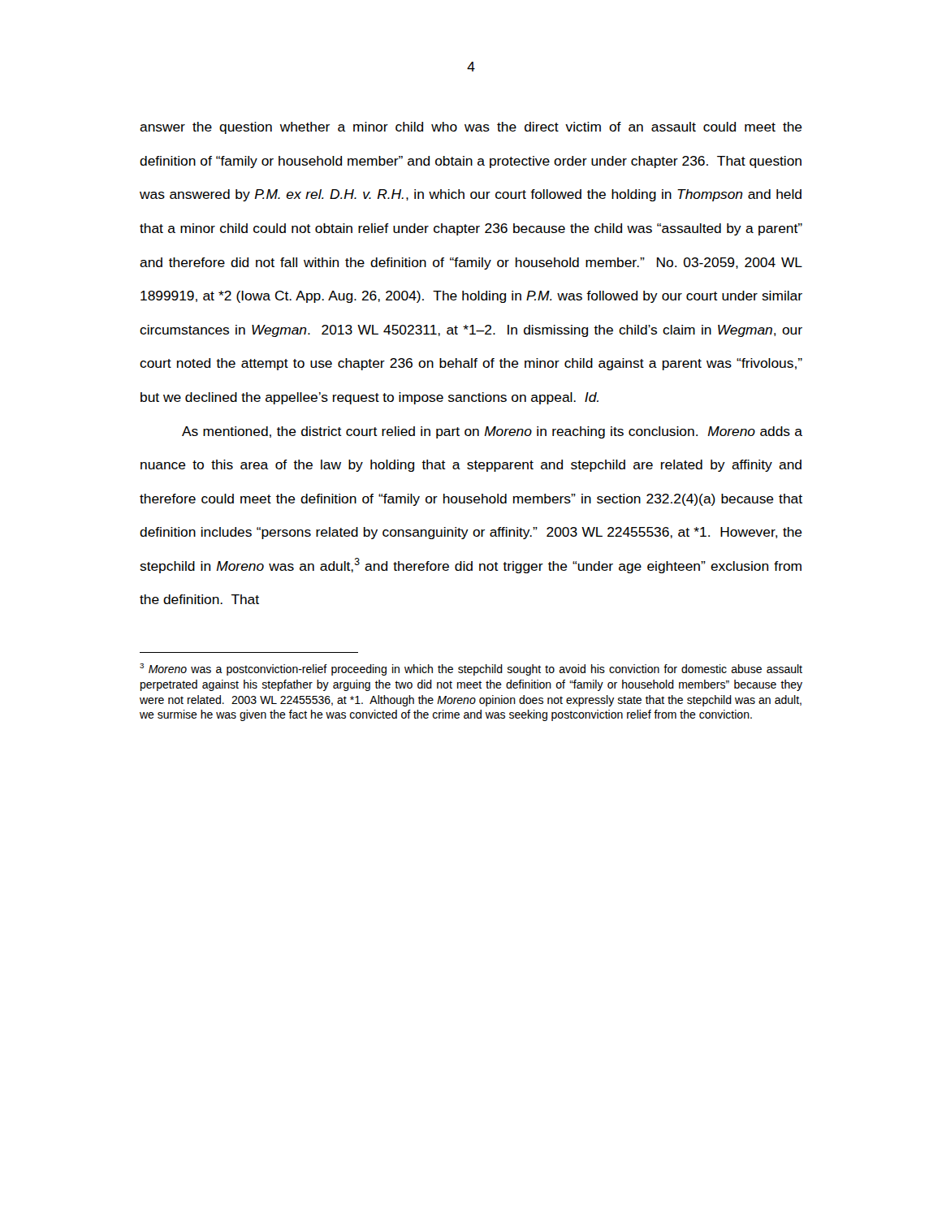4
answer the question whether a minor child who was the direct victim of an assault could meet the definition of “family or household member” and obtain a protective order under chapter 236. That question was answered by P.M. ex rel. D.H. v. R.H., in which our court followed the holding in Thompson and held that a minor child could not obtain relief under chapter 236 because the child was “assaulted by a parent” and therefore did not fall within the definition of “family or household member.” No. 03-2059, 2004 WL 1899919, at *2 (Iowa Ct. App. Aug. 26, 2004). The holding in P.M. was followed by our court under similar circumstances in Wegman. 2013 WL 4502311, at *1–2. In dismissing the child’s claim in Wegman, our court noted the attempt to use chapter 236 on behalf of the minor child against a parent was “frivolous,” but we declined the appellee’s request to impose sanctions on appeal. Id.
As mentioned, the district court relied in part on Moreno in reaching its conclusion. Moreno adds a nuance to this area of the law by holding that a stepparent and stepchild are related by affinity and therefore could meet the definition of “family or household members” in section 232.2(4)(a) because that definition includes “persons related by consanguinity or affinity.” 2003 WL 22455536, at *1. However, the stepchild in Moreno was an adult,3 and therefore did not trigger the “under age eighteen” exclusion from the definition. That
3 Moreno was a postconviction-relief proceeding in which the stepchild sought to avoid his conviction for domestic abuse assault perpetrated against his stepfather by arguing the two did not meet the definition of “family or household members” because they were not related. 2003 WL 22455536, at *1. Although the Moreno opinion does not expressly state that the stepchild was an adult, we surmise he was given the fact he was convicted of the crime and was seeking postconviction relief from the conviction.